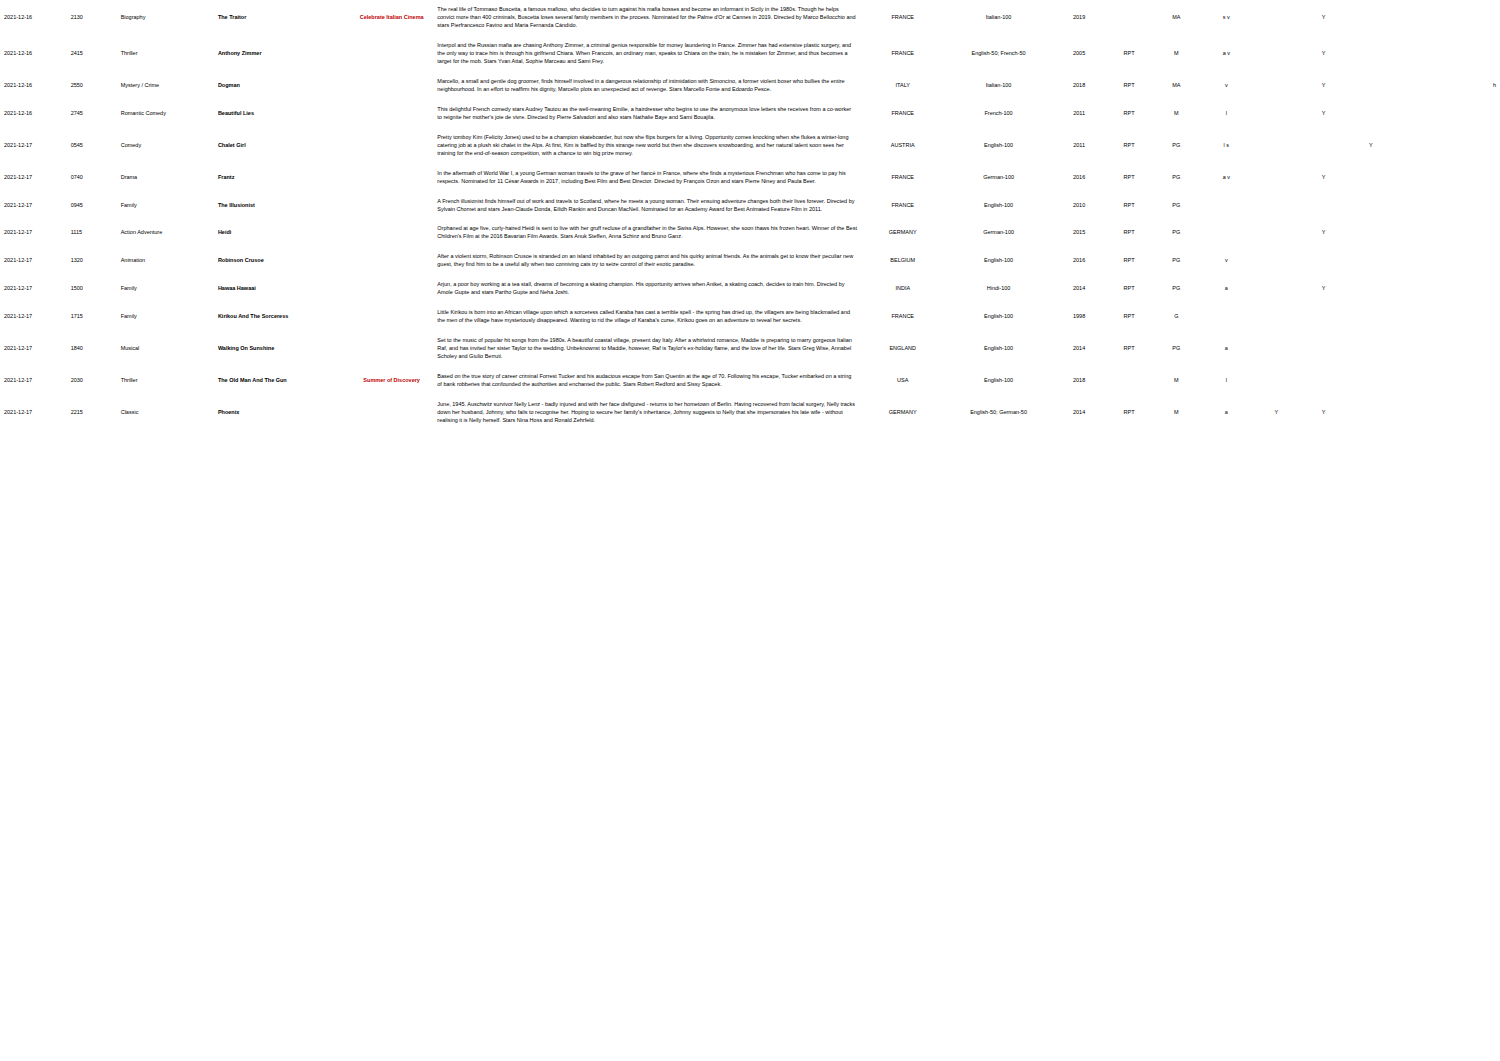| 2021-12-16 | 2130 | Biography | The Traitor | Celebrate Italian Cinema | The real life of Tommaso Buscetta, a famous mafioso, who decides to turn against his mafia bosses and become an informant in Sicily in the 1980s. Though he helps convict more than 400 criminals, Buscetta loses several family members in the process. Nominated for the Palme d'Or at Cannes in 2019. Directed by Marco Bellocchio and stars Pierfrancesco Favino and Maria Fernanda Cándido. | FRANCE | Italian-100 | 2019 | | MA | s v | | Y | | | |
| 2021-12-16 | 2415 | Thriller | Anthony Zimmer | | Interpol and the Russian mafia are chasing Anthony Zimmer, a criminal genius responsible for money laundering in France. Zimmer has had extensive plastic surgery, and the only way to trace him is through his girlfriend Chiara. When Francois, an ordinary man, speaks to Chiara on the train, he is mistaken for Zimmer, and thus becomes a target for the mob. Stars Yvan Attal, Sophie Marceau and Sami Frey. | FRANCE | English-50; French-50 | 2005 | RPT | M | a v | | Y | | | |
| 2021-12-16 | 2550 | Mystery / Crime | Dogman | | Marcello, a small and gentle dog groomer, finds himself involved in a dangerous relationship of intimidation with Simoncino, a former violent boxer who bullies the entire neighbourhood. In an effort to reaffirm his dignity, Marcello plots an unexpected act of revenge. Stars Marcello Fonte and Edoardo Pesce. | ITALY | Italian-100 | 2018 | RPT | MA | v | | Y | | | h |
| 2021-12-16 | 2745 | Romantic Comedy | Beautiful Lies | | This delightful French comedy stars Audrey Tautou as the well-meaning Emilie, a hairdresser who begins to use the anonymous love letters she receives from a co-worker to reignite her mother's joie de vivre. Directed by Pierre Salvadori and also stars Nathalie Baye and Sami Bouajila. | FRANCE | French-100 | 2011 | RPT | M | l | | Y | | | |
| 2021-12-17 | 0545 | Comedy | Chalet Girl | | Pretty tomboy Kim (Felicity Jones) used to be a champion skateboarder, but now she flips burgers for a living. Opportunity comes knocking when she flukes a winter-long catering job at a plush ski chalet in the Alps. At first, Kim is baffled by this strange new world but then she discovers snowboarding, and her natural talent soon sees her training for the end-of-season competition, with a chance to win big prize money. | AUSTRIA | English-100 | 2011 | RPT | PG | l s | | | Y | | |
| 2021-12-17 | 0740 | Drama | Frantz | | In the aftermath of World War I, a young German woman travels to the grave of her fiancé in France, where she finds a mysterious Frenchman who has come to pay his respects. Nominated for 11 César Awards in 2017, including Best Film and Best Director. Directed by François Ozon and stars Pierre Niney and Paula Beer. | FRANCE | German-100 | 2016 | RPT | PG | a v | | Y | | | |
| 2021-12-17 | 0945 | Family | The Illusionist | | A French illusionist finds himself out of work and travels to Scotland, where he meets a young woman. Their ensuing adventure changes both their lives forever. Directed by Sylvain Chomet and stars Jean-Claude Donda, Eilidh Rankin and Duncan MacNeil. Nominated for an Academy Award for Best Animated Feature Film in 2011. | FRANCE | English-100 | 2010 | RPT | PG | | | | | | |
| 2021-12-17 | 1115 | Action Adventure | Heidi | | Orphaned at age five, curly-haired Heidi is sent to live with her gruff recluse of a grandfather in the Swiss Alps. However, she soon thaws his frozen heart. Winner of the Best Children's Film at the 2016 Bavarian Film Awards. Stars Anuk Steffen, Anna Schinz and Bruno Ganz. | GERMANY | German-100 | 2015 | RPT | PG | | | Y | | | |
| 2021-12-17 | 1320 | Animation | Robinson Crusoe | | After a violent storm, Robinson Crusoe is stranded on an island inhabited by an outgoing parrot and his quirky animal friends. As the animals get to know their peculiar new guest, they find him to be a useful ally when two conniving cats try to seize control of their exotic paradise. | BELGIUM | English-100 | 2016 | RPT | PG | v | | | | | |
| 2021-12-17 | 1500 | Family | Hawaa Hawaai | | Arjun, a poor boy working at a tea stall, dreams of becoming a skating champion. His opportunity arrives when Aniket, a skating coach, decides to train him. Directed by Amole Gupte and stars Partho Gupte and Neha Joshi. | INDIA | Hindi-100 | 2014 | RPT | PG | a | | Y | | | |
| 2021-12-17 | 1715 | Family | Kirikou And The Sorceress | | Little Kirikou is born into an African village upon which a sorceress called Karaba has cast a terrible spell - the spring has dried up, the villagers are being blackmailed and the men of the village have mysteriously disappeared. Wanting to rid the village of Karaba's curse, Kirikou goes on an adventure to reveal her secrets. | FRANCE | English-100 | 1998 | RPT | G | | | | | | |
| 2021-12-17 | 1840 | Musical | Walking On Sunshine | | Set to the music of popular hit songs from the 1980s. A beautiful coastal village, present day Italy. After a whirlwind romance, Maddie is preparing to marry gorgeous Italian Raf, and has invited her sister Taylor to the wedding. Unbeknownst to Maddie, however, Raf is Taylor's ex-holiday flame, and the love of her life. Stars Greg Wise, Annabel Scholey and Giulio Berruti. | ENGLAND | English-100 | 2014 | RPT | PG | a | | | | | |
| 2021-12-17 | 2030 | Thriller | The Old Man And The Gun | Summer of Discovery | Based on the true story of career criminal Forrest Tucker and his audacious escape from San Quentin at the age of 70. Following his escape, Tucker embarked on a string of bank robberies that confounded the authorities and enchanted the public. Stars Robert Redford and Sissy Spacek. | USA | English-100 | 2018 | | M | l | | | | | |
| 2021-12-17 | 2215 | Classic | Phoenix | | June, 1945. Auschwitz survivor Nelly Lenz - badly injured and with her face disfigured - returns to her hometown of Berlin. Having recovered from facial surgery, Nelly tracks down her husband, Johnny, who fails to recognise her. Hoping to secure her family's inheritance, Johnny suggests to Nelly that she impersonates his late wife - without realising it is Nelly herself. Stars Nina Hoss and Ronald Zehrfeld. | GERMANY | English-50; German-50 | 2014 | RPT | M | a | Y | Y | | | |